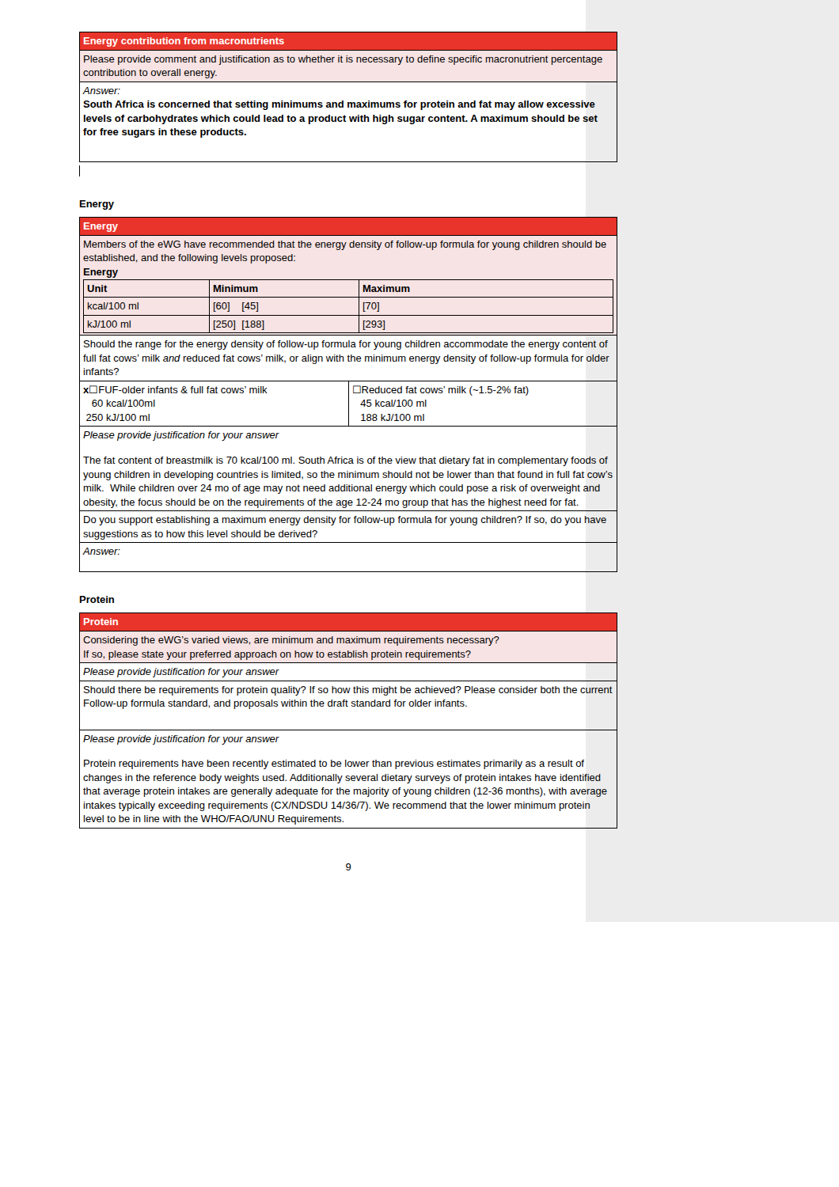| Energy contribution from macronutrients |
| Please provide comment and justification as to whether it is necessary to define specific macronutrient percentage contribution to overall energy. |
| Answer: South Africa is concerned that setting minimums and maximums for protein and fat may allow excessive levels of carbohydrates which could lead to a product with high sugar content. A maximum should be set for free sugars in these products. |
Energy
| Energy |
| Members of the eWG have recommended that the energy density of follow-up formula for young children should be established, and the following levels proposed: Energy / Unit / Minimum / Maximum / / kcal/100 ml / [60] [45] / [70] / / kJ/100 ml / [250] [188] / [293] / |
| Should the range for the energy density of follow-up formula for young children accommodate the energy content of full fat cows’ milk and reduced fat cows’ milk, or align with the minimum energy density of follow-up formula for older infants? |
| x ☐ FUF-older infants & full fat cows’ milk 60 kcal/100ml 250 kJ/100 ml | ☐ Reduced fat cows’ milk (~1.5-2% fat) 45 kcal/100 ml 188 kJ/100 ml |
| Please provide justification for your answer The fat content of breastmilk is 70 kcal/100 ml. South Africa is of the view that dietary fat in complementary foods of young children in developing countries is limited, so the minimum should not be lower than that found in full fat cow’s milk. While children over 24 mo of age may not need additional energy which could pose a risk of overweight and obesity, the focus should be on the requirements of the age 12-24 mo group that has the highest need for fat. |
| Do you support establishing a maximum energy density for follow-up formula for young children? If so, do you have suggestions as to how this level should be derived? |
| Answer: |
Protein
| Protein |
| Considering the eWG’s varied views, are minimum and maximum requirements necessary? If so, please state your preferred approach on how to establish protein requirements? |
| Please provide justification for your answer |
| Should there be requirements for protein quality? If so how this might be achieved? Please consider both the current Follow-up formula standard, and proposals within the draft standard for older infants. |
| Please provide justification for your answer Protein requirements have been recently estimated to be lower than previous estimates primarily as a result of changes in the reference body weights used. Additionally several dietary surveys of protein intakes have identified that average protein intakes are generally adequate for the majority of young children (12-36 months), with average intakes typically exceeding requirements (CX/NDSDU 14/36/7). We recommend that the lower minimum protein level to be in line with the WHO/FAO/UNU Requirements. |
9